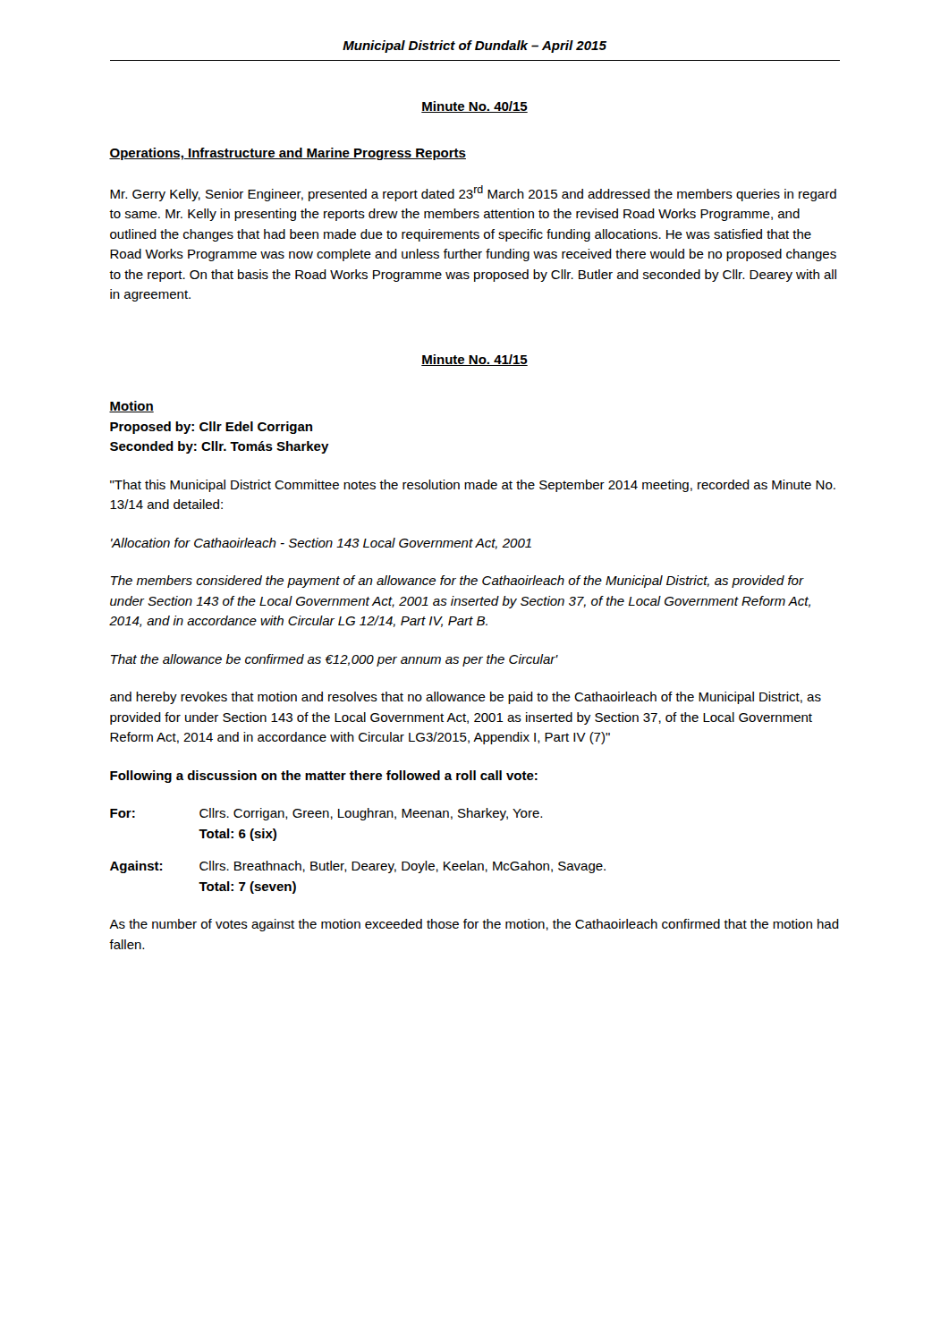Municipal District of Dundalk – April 2015
Minute No. 40/15
Operations, Infrastructure and Marine Progress Reports
Mr. Gerry Kelly, Senior Engineer, presented a report dated 23rd March 2015 and addressed the members queries in regard to same. Mr. Kelly in presenting the reports drew the members attention to the revised Road Works Programme, and outlined the changes that had been made due to requirements of specific funding allocations. He was satisfied that the Road Works Programme was now complete and unless further funding was received there would be no proposed changes to the report. On that basis the Road Works Programme was proposed by Cllr. Butler and seconded by Cllr. Dearey with all in agreement.
Minute No. 41/15
Motion
Proposed by: Cllr Edel Corrigan
Seconded by: Cllr. Tomás Sharkey
"That this Municipal District Committee notes the resolution made at the September 2014 meeting, recorded as Minute No. 13/14 and detailed:
'Allocation for Cathaoirleach - Section 143 Local Government Act, 2001
The members considered the payment of an allowance for the Cathaoirleach of the Municipal District, as provided for under Section 143 of the Local Government Act, 2001 as inserted by Section 37, of the Local Government Reform Act, 2014, and in accordance with Circular LG 12/14, Part IV, Part B.
That the allowance be confirmed as €12,000 per annum as per the Circular'
and hereby revokes that motion and resolves that no allowance be paid to the Cathaoirleach of the Municipal District, as provided for under Section 143 of the Local Government Act, 2001 as inserted by Section 37, of the Local Government Reform Act, 2014 and in accordance with Circular LG3/2015, Appendix I, Part IV (7)"
Following a discussion on the matter there followed a roll call vote:
| For: | Cllrs. Corrigan, Green, Loughran, Meenan, Sharkey, Yore. Total: 6 (six) |
| Against: | Cllrs. Breathnach, Butler, Dearey, Doyle, Keelan, McGahon, Savage. Total: 7 (seven) |
As the number of votes against the motion exceeded those for the motion, the Cathaoirleach confirmed that the motion had fallen.